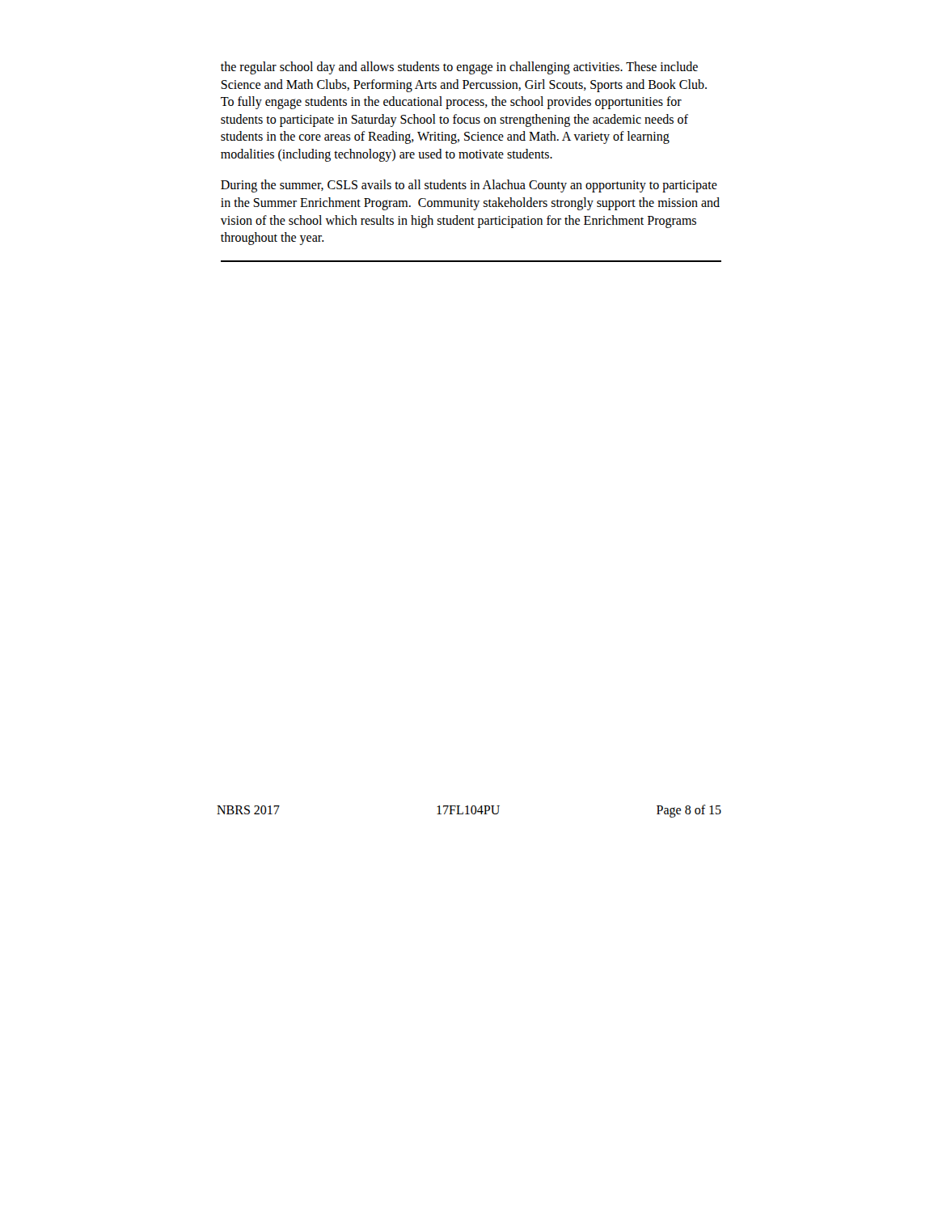the regular school day and allows students to engage in challenging activities. These include Science and Math Clubs, Performing Arts and Percussion, Girl Scouts, Sports and Book Club. To fully engage students in the educational process, the school provides opportunities for students to participate in Saturday School to focus on strengthening the academic needs of students in the core areas of Reading, Writing, Science and Math. A variety of learning modalities (including technology) are used to motivate students.
During the summer, CSLS avails to all students in Alachua County an opportunity to participate in the Summer Enrichment Program. Community stakeholders strongly support the mission and vision of the school which results in high student participation for the Enrichment Programs throughout the year.
NBRS 2017
17FL104PU
Page 8 of 15